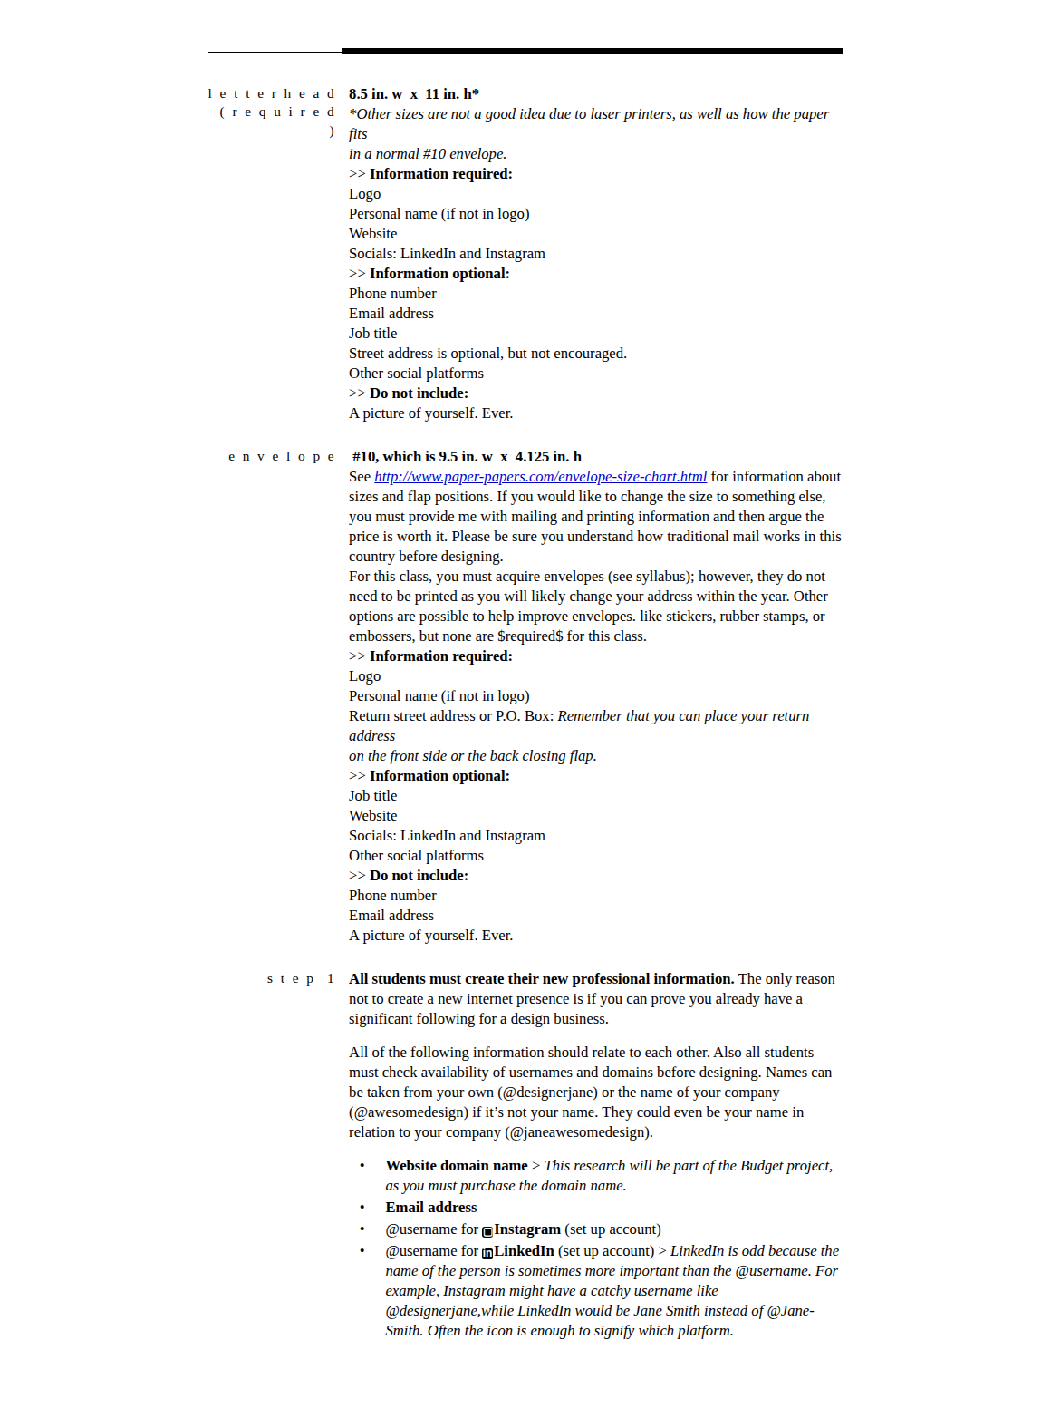l e t t e r h e a d
( r e q u i r e d )
8.5 in. w x 11 in. h*
*Other sizes are not a good idea due to laser printers, as well as how the paper fits
in a normal #10 envelope.
>> Information required:
Logo
Personal name (if not in logo)
Website
Socials: LinkedIn and Instagram
>> Information optional:
Phone number
Email address
Job title
Street address is optional, but not encouraged.
Other social platforms
>> Do not include:
A picture of yourself. Ever.
e n v e l o p e
#10, which is 9.5 in. w x 4.125 in. h
See http://www.paper-papers.com/envelope-size-chart.html for information about sizes and flap positions. If you would like to change the size to something else, you must provide me with mailing and printing information and then argue the price is worth it. Please be sure you understand how traditional mail works in this country before designing.
For this class, you must acquire envelopes (see syllabus); however, they do not need to be printed as you will likely change your address within the year. Other options are possible to help improve envelopes. like stickers, rubber stamps, or embossers, but none are $required$ for this class.
>> Information required:
Logo
Personal name (if not in logo)
Return street address or P.O. Box: Remember that you can place your return address
on the front side or the back closing flap.
>> Information optional:
Job title
Website
Socials: LinkedIn and Instagram
Other social platforms
>> Do not include:
Phone number
Email address
A picture of yourself. Ever.
s t e p 1
All students must create their new professional information. The only reason not to create a new internet presence is if you can prove you already have a significant following for a design business.
All of the following information should relate to each other. Also all students must check availability of usernames and domains before designing. Names can be taken from your own (@designerjane) or the name of your company (@awesomedesign) if it’s not your name. They could even be your name in relation to your company (@janeawesomedesign).
Website domain name > This research will be part of the Budget project, as you must purchase the domain name.
Email address
@username for ▢Instagram (set up account)
@username for in LinkedIn (set up account) > LinkedIn is odd because the name of the person is sometimes more important than the @username. For example, Instagram might have a catchy username like @designerjane,while LinkedIn would be Jane Smith instead of @Jane-Smith. Often the icon is enough to signify which platform.